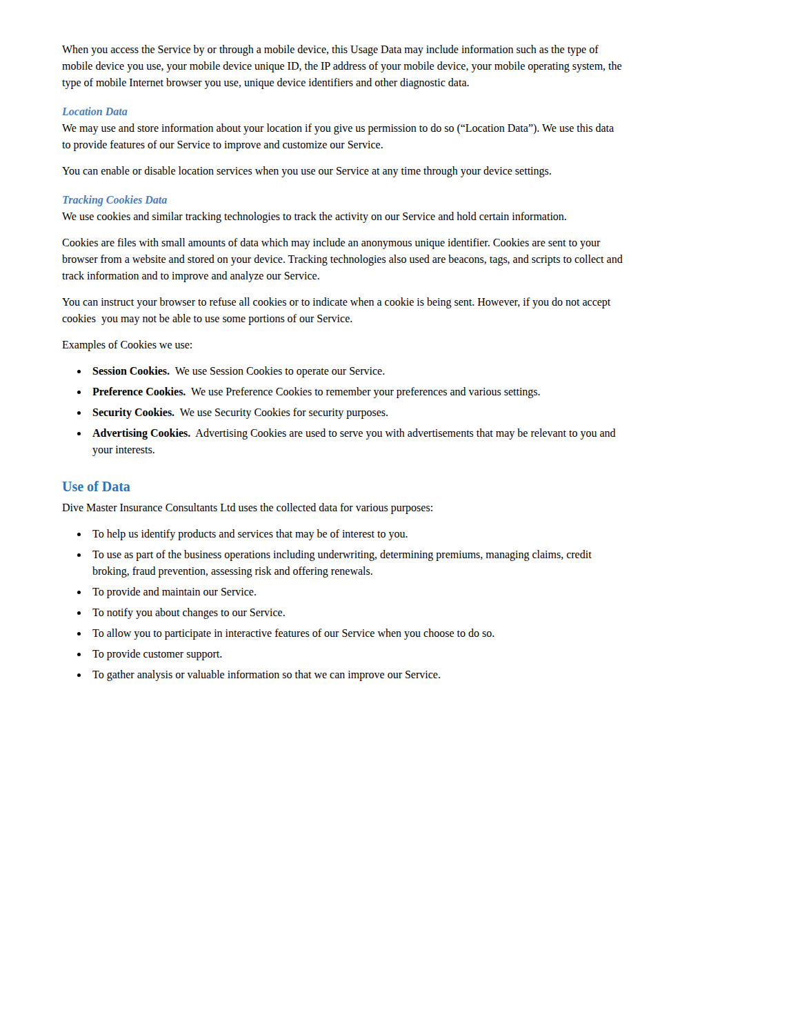When you access the Service by or through a mobile device, this Usage Data may include information such as the type of mobile device you use, your mobile device unique ID, the IP address of your mobile device, your mobile operating system, the type of mobile Internet browser you use, unique device identifiers and other diagnostic data.
Location Data
We may use and store information about your location if you give us permission to do so (“Location Data”). We use this data to provide features of our Service to improve and customize our Service.
You can enable or disable location services when you use our Service at any time through your device settings.
Tracking Cookies Data
We use cookies and similar tracking technologies to track the activity on our Service and hold certain information.
Cookies are files with small amounts of data which may include an anonymous unique identifier. Cookies are sent to your browser from a website and stored on your device. Tracking technologies also used are beacons, tags, and scripts to collect and track information and to improve and analyze our Service.
You can instruct your browser to refuse all cookies or to indicate when a cookie is being sent. However, if you do not accept cookies you may not be able to use some portions of our Service.
Examples of Cookies we use:
Session Cookies. We use Session Cookies to operate our Service.
Preference Cookies. We use Preference Cookies to remember your preferences and various settings.
Security Cookies. We use Security Cookies for security purposes.
Advertising Cookies. Advertising Cookies are used to serve you with advertisements that may be relevant to you and your interests.
Use of Data
Dive Master Insurance Consultants Ltd uses the collected data for various purposes:
To help us identify products and services that may be of interest to you.
To use as part of the business operations including underwriting, determining premiums, managing claims, credit broking, fraud prevention, assessing risk and offering renewals.
To provide and maintain our Service.
To notify you about changes to our Service.
To allow you to participate in interactive features of our Service when you choose to do so.
To provide customer support.
To gather analysis or valuable information so that we can improve our Service.